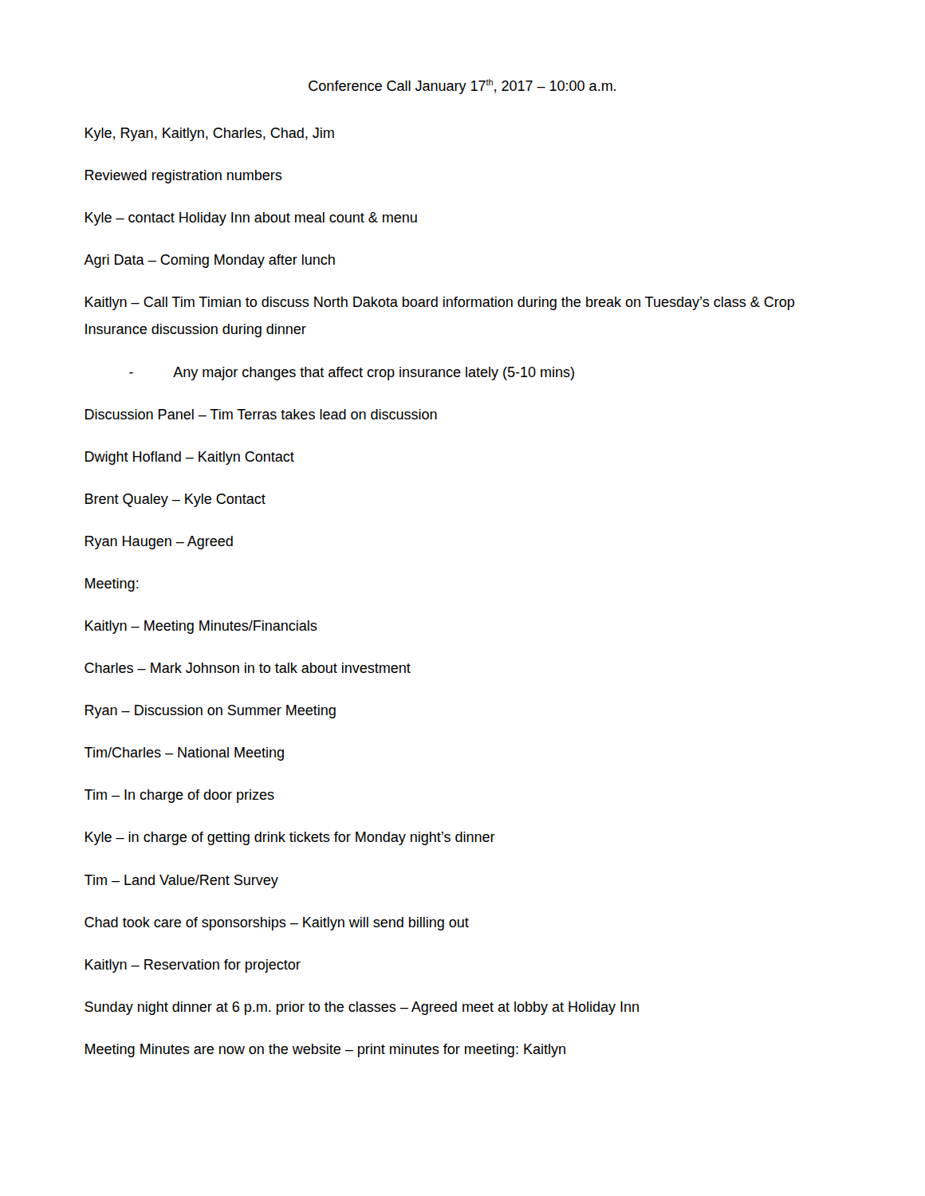Conference Call January 17th, 2017 – 10:00 a.m.
Kyle, Ryan, Kaitlyn, Charles, Chad, Jim
Reviewed registration numbers
Kyle – contact Holiday Inn about meal count & menu
Agri Data – Coming Monday after lunch
Kaitlyn – Call Tim Timian to discuss North Dakota board information during the break on Tuesday’s class & Crop Insurance discussion during dinner
Any major changes that affect crop insurance lately (5-10 mins)
Discussion Panel – Tim Terras takes lead on discussion
Dwight Hofland – Kaitlyn Contact
Brent Qualey – Kyle Contact
Ryan Haugen – Agreed
Meeting:
Kaitlyn – Meeting Minutes/Financials
Charles – Mark Johnson in to talk about investment
Ryan – Discussion on Summer Meeting
Tim/Charles – National Meeting
Tim – In charge of door prizes
Kyle – in charge of getting drink tickets for Monday night’s dinner
Tim – Land Value/Rent Survey
Chad took care of sponsorships – Kaitlyn will send billing out
Kaitlyn – Reservation for projector
Sunday night dinner at 6 p.m. prior to the classes – Agreed meet at lobby at Holiday Inn
Meeting Minutes are now on the website – print minutes for meeting: Kaitlyn